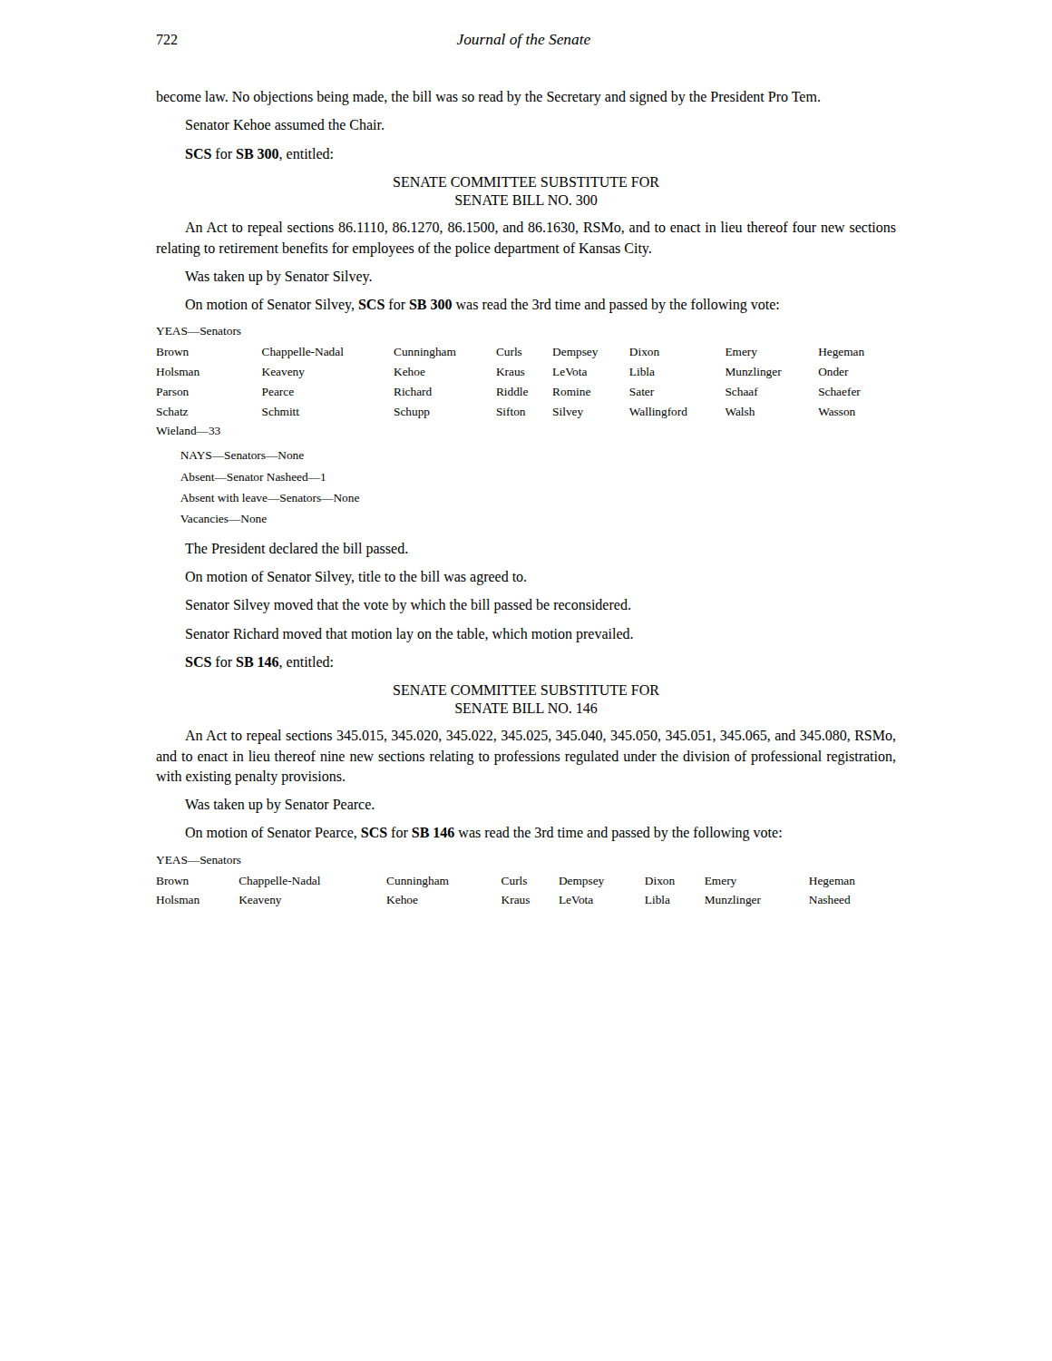722
Journal of the Senate
become law. No objections being made, the bill was so read by the Secretary and signed by the President Pro Tem.
Senator Kehoe assumed the Chair.
SCS for SB 300, entitled:
SENATE COMMITTEE SUBSTITUTE FOR
SENATE BILL NO. 300
An Act to repeal sections 86.1110, 86.1270, 86.1500, and 86.1630, RSMo, and to enact in lieu thereof four new sections relating to retirement benefits for employees of the police department of Kansas City.
Was taken up by Senator Silvey.
On motion of Senator Silvey, SCS for SB 300 was read the 3rd time and passed by the following vote:
YEAS—Senators
| Brown | Chappelle-Nadal | Cunningham | Curls | Dempsey | Dixon | Emery | Hegeman |
| Holsman | Keaveny | Kehoe | Kraus | LeVota | Libla | Munzlinger | Onder |
| Parson | Pearce | Richard | Riddle | Romine | Sater | Schaaf | Schaefer |
| Schatz | Schmitt | Schupp | Sifton | Silvey | Wallingford | Walsh | Wasson |
| Wieland—33 | | | | | | | |
NAYS—Senators—None
Absent—Senator Nasheed—1
Absent with leave—Senators—None
Vacancies—None
The President declared the bill passed.
On motion of Senator Silvey, title to the bill was agreed to.
Senator Silvey moved that the vote by which the bill passed be reconsidered.
Senator Richard moved that motion lay on the table, which motion prevailed.
SCS for SB 146, entitled:
SENATE COMMITTEE SUBSTITUTE FOR
SENATE BILL NO. 146
An Act to repeal sections 345.015, 345.020, 345.022, 345.025, 345.040, 345.050, 345.051, 345.065, and 345.080, RSMo, and to enact in lieu thereof nine new sections relating to professions regulated under the division of professional registration, with existing penalty provisions.
Was taken up by Senator Pearce.
On motion of Senator Pearce, SCS for SB 146 was read the 3rd time and passed by the following vote:
YEAS—Senators
| Brown | Chappelle-Nadal | Cunningham | Curls | Dempsey | Dixon | Emery | Hegeman |
| Holsman | Keaveny | Kehoe | Kraus | LeVota | Libla | Munzlinger | Nasheed |